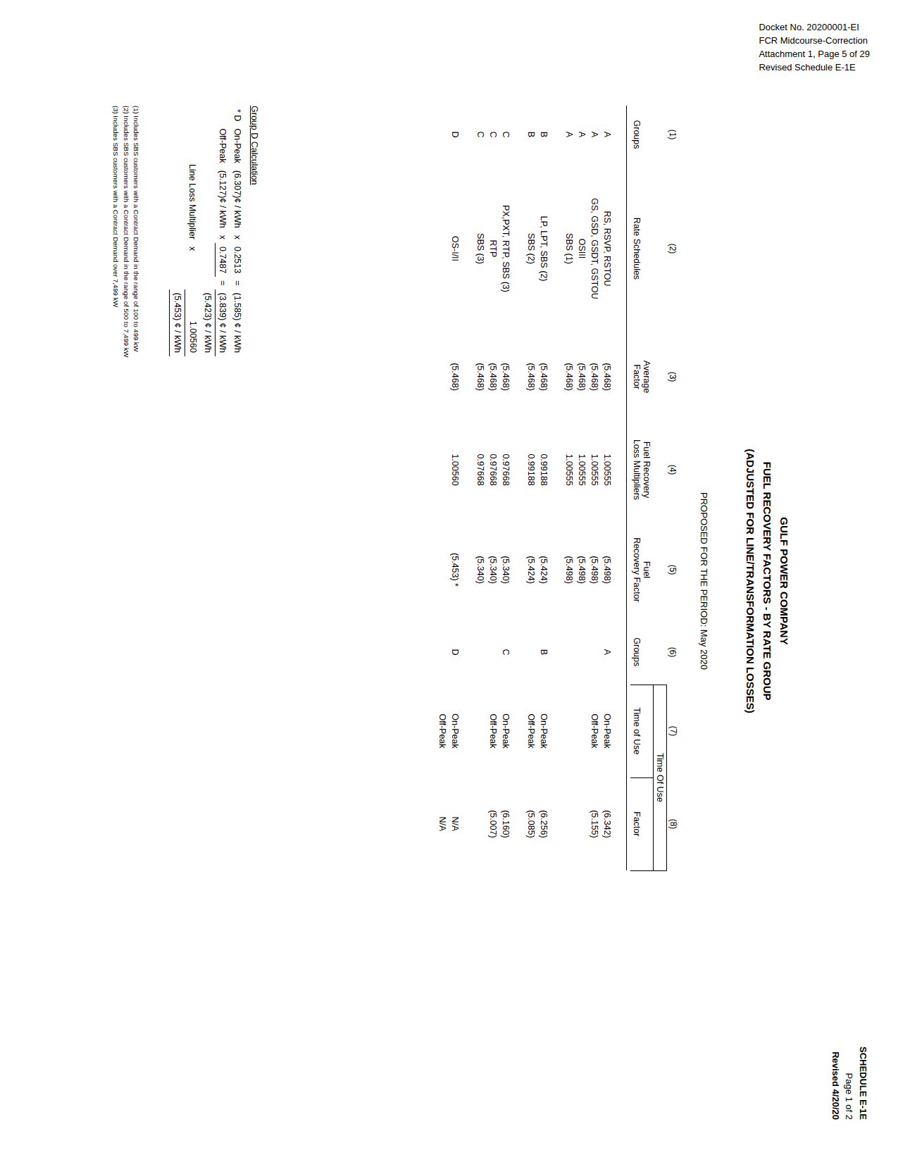Docket No. 20200001-EI
FCR Midcourse-Correction
Attachment 1, Page 5 of 29
Revised Schedule E-1E
SCHEDULE E-1E
Page 1 of 2
Revised 4/20/20
GULF POWER COMPANY
FUEL RECOVERY FACTORS - BY RATE GROUP
(ADJUSTED FOR LINE/TRANSFORMATION LOSSES)
PROPOSED FOR THE PERIOD: May 2020
| (1) | (2) | (3) | (4) | (5) | (6) | (7) | (8) |
| | | | | | | Time Of Use |
| Groups | Rate Schedules | Average Factor | Fuel Recovery Loss Multipliers | Fuel Recovery Factor | Groups | Time of Use | Factor |
| A | RS, RSVP, RSTOU | (5.468) | 1.00555 | (5.498) | A | On-Peak | (6.342) |
| A | GS, GSD, GSDT, GSTOU | (5.468) | 1.00555 | (5.498) | | Off-Peak | (5.155) |
| A | OSIII | (5.468) | 1.00555 | (5.498) | | | |
| A | SBS (1) | (5.468) | 1.00555 | (5.498) | | | |
| B | LP, LPT, SBS (2) | (5.468) | 0.99188 | (5.424) | B | On-Peak | (6.256) |
| B | SBS (2) | (5.468) | 0.99188 | (5.424) | | Off-Peak | (5.085) |
| C | PX,PXT, RTP, SBS (3) | (5.468) | 0.97668 | (5.340) | C | On-Peak | (6.160) |
| C | RTP | (5.468) | 0.97668 | (5.340) | | Off-Peak | (5.007) |
| C | SBS (3) | (5.468) | 0.97668 | (5.340) | | | |
| D | OS-I/II | (5.468) | 1.00560 | (5.453) * | D | On-Peak | N/A |
| | | | | | | Off-Peak | N/A |
Group D Calculation
| * D | On-Peak | (6.307)¢ / kWh | x | 0.2513 | = | (1.585) ¢ / kWh |
| | Off-Peak | (5.127)¢ / kWh | x | 0.7487 | = | (3.839) ¢ / kWh |
| | | | | | | (5.423) ¢ / kWh |
| | Line Loss Multiplier | x | | 1.00560 |
| | | | | | | (5.453) ¢ / kWh |
(1) Includes SBS customers with a Contract Demand in the range of 100 to 499 kW
(2) Includes SBS customers with a Contract Demand in the range of 500 to 7,499 kW
(3) Includes SBS customers with a Contract Demand over 7,499 kW